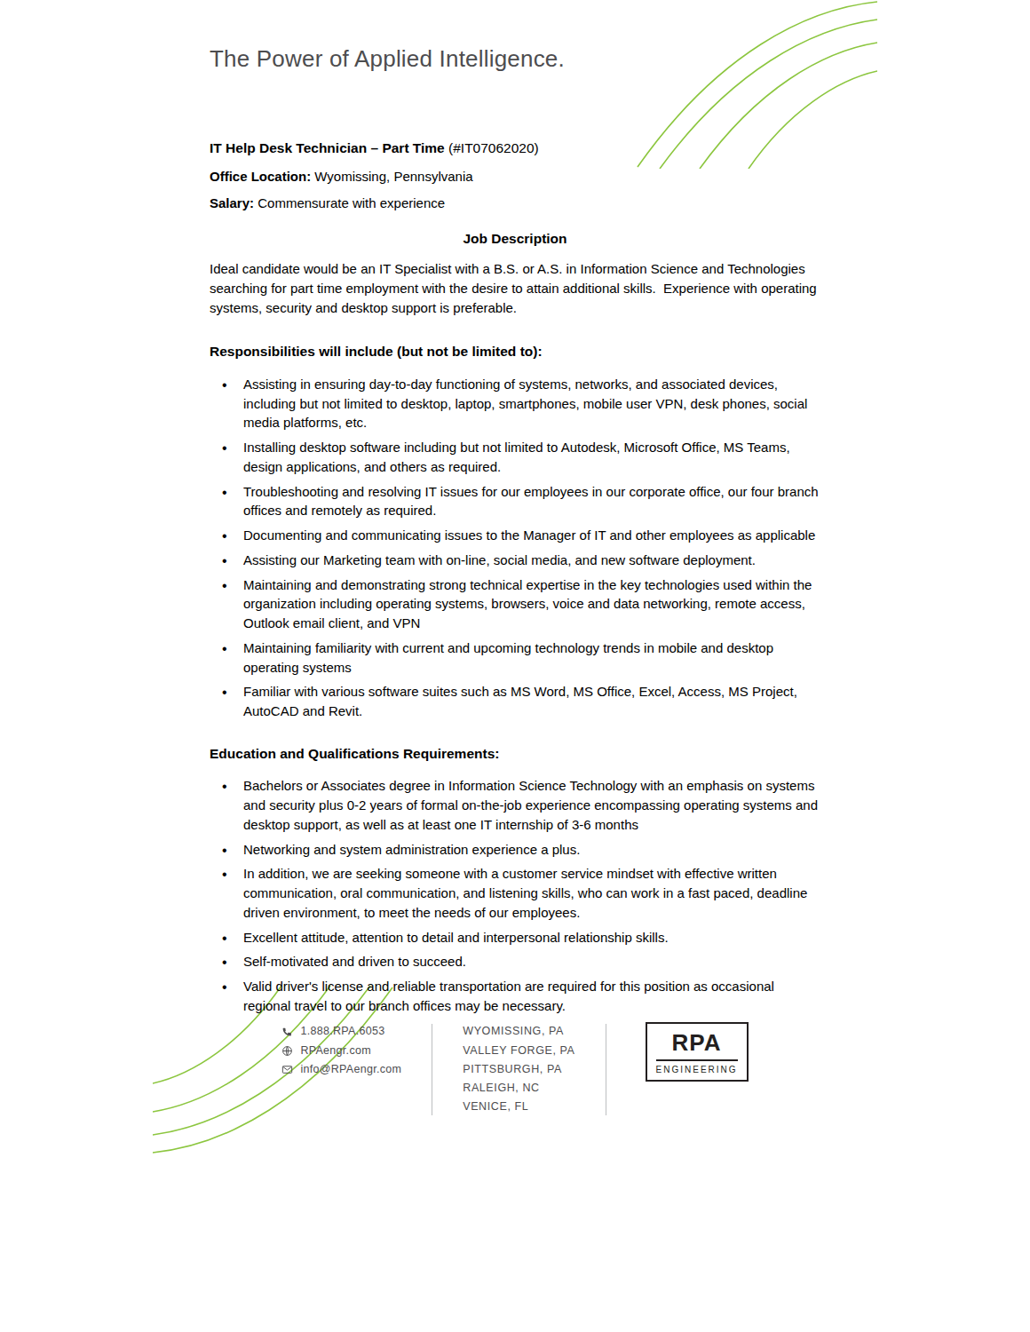The Power of Applied Intelligence.
IT Help Desk Technician – Part Time (#IT07062020)
Office Location: Wyomissing, Pennsylvania
Salary: Commensurate with experience
Job Description
Ideal candidate would be an IT Specialist with a B.S. or A.S. in Information Science and Technologies searching for part time employment with the desire to attain additional skills. Experience with operating systems, security and desktop support is preferable.
Responsibilities will include (but not be limited to):
Assisting in ensuring day-to-day functioning of systems, networks, and associated devices, including but not limited to desktop, laptop, smartphones, mobile user VPN, desk phones, social media platforms, etc.
Installing desktop software including but not limited to Autodesk, Microsoft Office, MS Teams, design applications, and others as required.
Troubleshooting and resolving IT issues for our employees in our corporate office, our four branch offices and remotely as required.
Documenting and communicating issues to the Manager of IT and other employees as applicable
Assisting our Marketing team with on-line, social media, and new software deployment.
Maintaining and demonstrating strong technical expertise in the key technologies used within the organization including operating systems, browsers, voice and data networking, remote access, Outlook email client, and VPN
Maintaining familiarity with current and upcoming technology trends in mobile and desktop operating systems
Familiar with various software suites such as MS Word, MS Office, Excel, Access, MS Project, AutoCAD and Revit.
Education and Qualifications Requirements:
Bachelors or Associates degree in Information Science Technology with an emphasis on systems and security plus 0-2 years of formal on-the-job experience encompassing operating systems and desktop support, as well as at least one IT internship of 3-6 months
Networking and system administration experience a plus.
In addition, we are seeking someone with a customer service mindset with effective written communication, oral communication, and listening skills, who can work in a fast paced, deadline driven environment, to meet the needs of our employees.
Excellent attitude, attention to detail and interpersonal relationship skills.
Self-motivated and driven to succeed.
Valid driver's license and reliable transportation are required for this position as occasional regional travel to our branch offices may be necessary.
1.888.RPA.6053
RPAengr.com
info@RPAengr.com
WYOMISSING, PA
VALLEY FORGE, PA
PITTSBURGH, PA
RALEIGH, NC
VENICE, FL
RPA
ENGINEERING